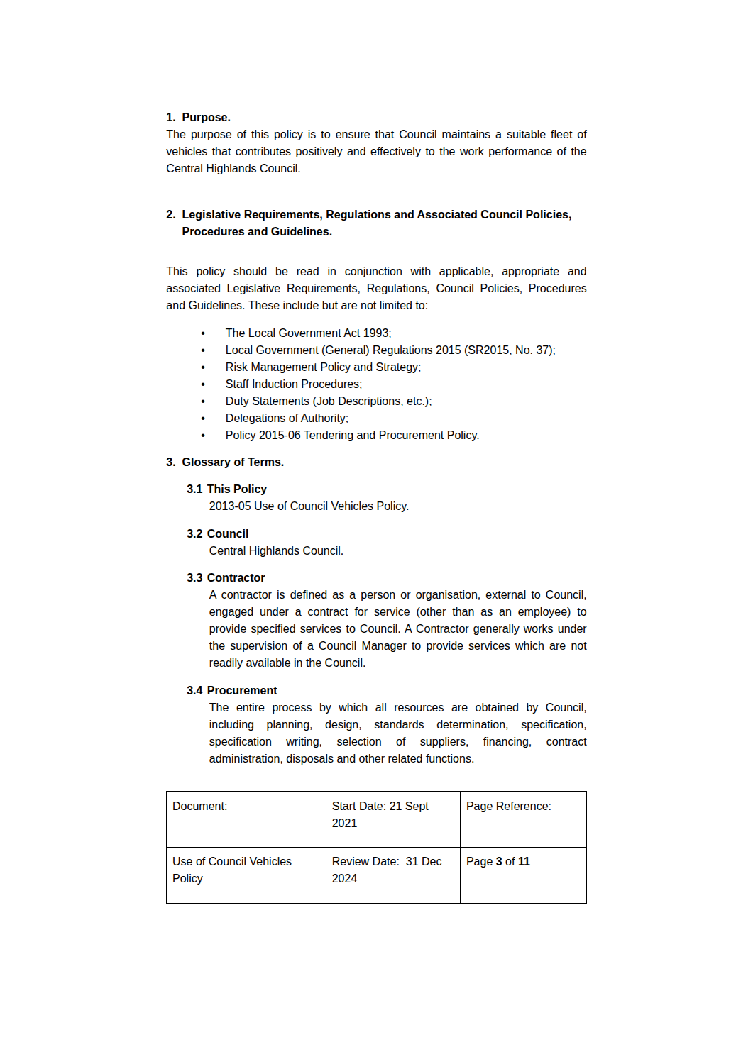1. Purpose.
The purpose of this policy is to ensure that Council maintains a suitable fleet of vehicles that contributes positively and effectively to the work performance of the Central Highlands Council.
2. Legislative Requirements, Regulations and Associated Council Policies, Procedures and Guidelines.
This policy should be read in conjunction with applicable, appropriate and associated Legislative Requirements, Regulations, Council Policies, Procedures and Guidelines. These include but are not limited to:
The Local Government Act 1993;
Local Government (General) Regulations 2015 (SR2015, No. 37);
Risk Management Policy and Strategy;
Staff Induction Procedures;
Duty Statements (Job Descriptions, etc.);
Delegations of Authority;
Policy 2015-06 Tendering and Procurement Policy.
3. Glossary of Terms.
3.1 This Policy
2013-05 Use of Council Vehicles Policy.
3.2 Council
Central Highlands Council.
3.3 Contractor
A contractor is defined as a person or organisation, external to Council, engaged under a contract for service (other than as an employee) to provide specified services to Council. A Contractor generally works under the supervision of a Council Manager to provide services which are not readily available in the Council.
3.4 Procurement
The entire process by which all resources are obtained by Council, including planning, design, standards determination, specification, specification writing, selection of suppliers, financing, contract administration, disposals and other related functions.
| Document: | Start Date: 21 Sept 2021 | Page Reference: |
| Use of Council Vehicles Policy | Review Date: 31 Dec 2024 | Page 3 of 11 |